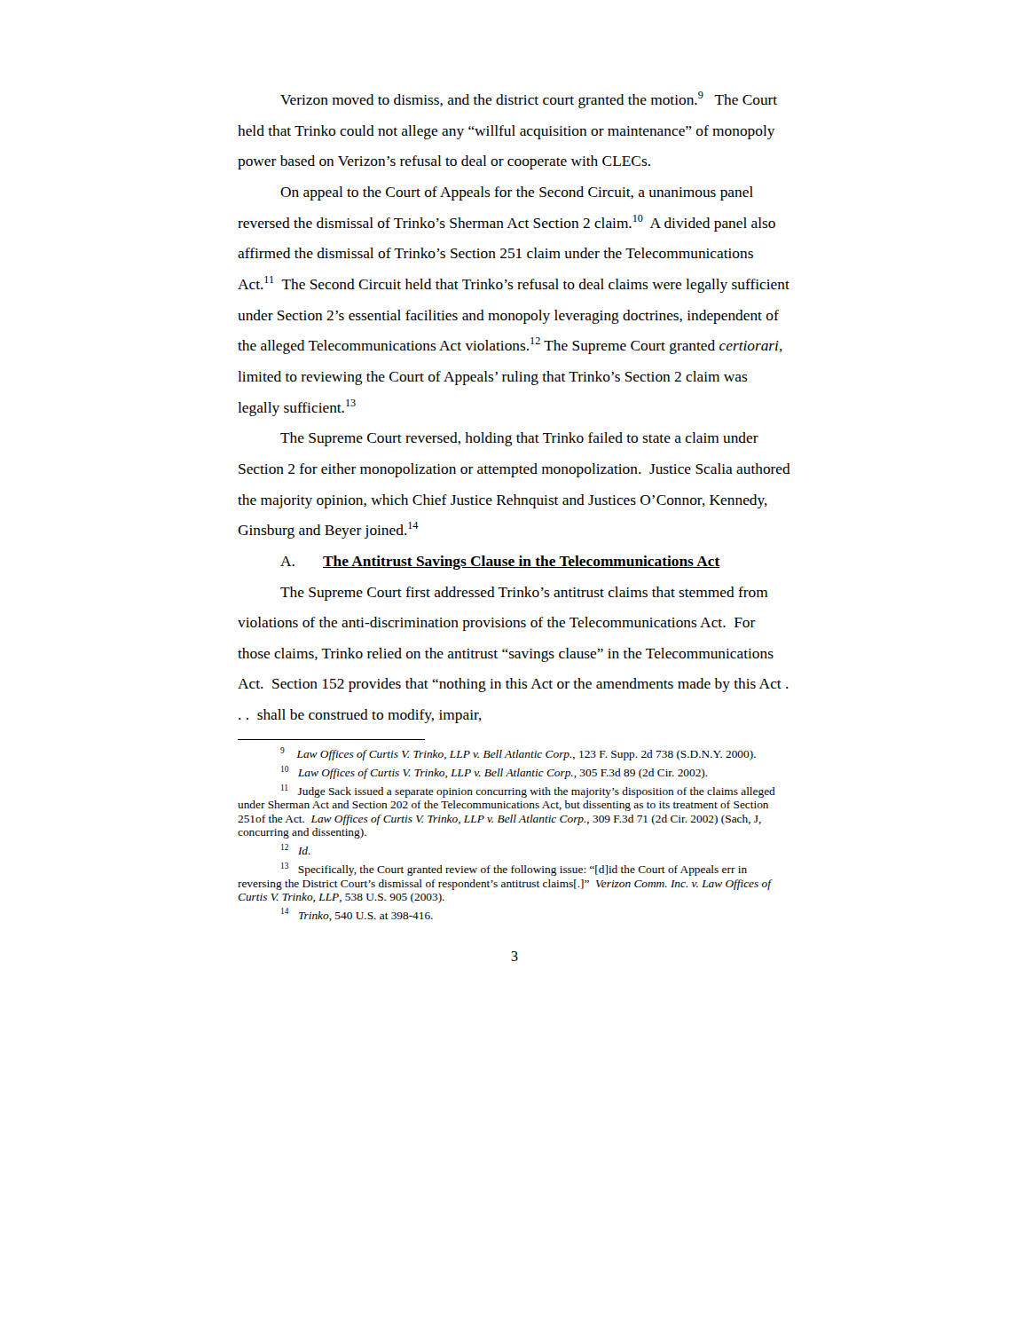Verizon moved to dismiss, and the district court granted the motion.9 The Court held that Trinko could not allege any “willful acquisition or maintenance” of monopoly power based on Verizon’s refusal to deal or cooperate with CLECs.
On appeal to the Court of Appeals for the Second Circuit, a unanimous panel reversed the dismissal of Trinko’s Sherman Act Section 2 claim.10 A divided panel also affirmed the dismissal of Trinko’s Section 251 claim under the Telecommunications Act.11 The Second Circuit held that Trinko’s refusal to deal claims were legally sufficient under Section 2’s essential facilities and monopoly leveraging doctrines, independent of the alleged Telecommunications Act violations.12 The Supreme Court granted certiorari, limited to reviewing the Court of Appeals’ ruling that Trinko’s Section 2 claim was legally sufficient.13
The Supreme Court reversed, holding that Trinko failed to state a claim under Section 2 for either monopolization or attempted monopolization. Justice Scalia authored the majority opinion, which Chief Justice Rehnquist and Justices O’Connor, Kennedy, Ginsburg and Beyer joined.14
A. The Antitrust Savings Clause in the Telecommunications Act
The Supreme Court first addressed Trinko’s antitrust claims that stemmed from violations of the anti-discrimination provisions of the Telecommunications Act. For those claims, Trinko relied on the antitrust “savings clause” in the Telecommunications Act. Section 152 provides that “nothing in this Act or the amendments made by this Act . . . shall be construed to modify, impair,
9 Law Offices of Curtis V. Trinko, LLP v. Bell Atlantic Corp., 123 F. Supp. 2d 738 (S.D.N.Y. 2000).
10 Law Offices of Curtis V. Trinko, LLP v. Bell Atlantic Corp., 305 F.3d 89 (2d Cir. 2002).
11 Judge Sack issued a separate opinion concurring with the majority’s disposition of the claims alleged under Sherman Act and Section 202 of the Telecommunications Act, but dissenting as to its treatment of Section 251of the Act. Law Offices of Curtis V. Trinko, LLP v. Bell Atlantic Corp., 309 F.3d 71 (2d Cir. 2002) (Sach, J, concurring and dissenting).
12 Id.
13 Specifically, the Court granted review of the following issue: “[d]id the Court of Appeals err in reversing the District Court’s dismissal of respondent’s antitrust claims[.]” Verizon Comm. Inc. v. Law Offices of Curtis V. Trinko, LLP, 538 U.S. 905 (2003).
14 Trinko, 540 U.S. at 398-416.
3